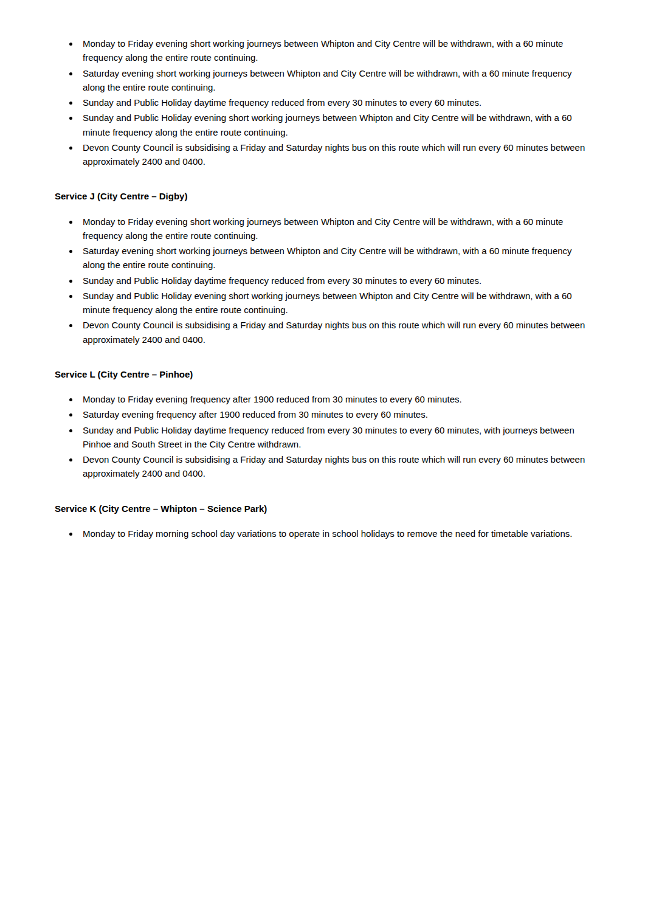Monday to Friday evening short working journeys between Whipton and City Centre will be withdrawn, with a 60 minute frequency along the entire route continuing.
Saturday evening short working journeys between Whipton and City Centre will be withdrawn, with a 60 minute frequency along the entire route continuing.
Sunday and Public Holiday daytime frequency reduced from every 30 minutes to every 60 minutes.
Sunday and Public Holiday evening short working journeys between Whipton and City Centre will be withdrawn, with a 60 minute frequency along the entire route continuing.
Devon County Council is subsidising a Friday and Saturday nights bus on this route which will run every 60 minutes between approximately 2400 and 0400.
Service J (City Centre – Digby)
Monday to Friday evening short working journeys between Whipton and City Centre will be withdrawn, with a 60 minute frequency along the entire route continuing.
Saturday evening short working journeys between Whipton and City Centre will be withdrawn, with a 60 minute frequency along the entire route continuing.
Sunday and Public Holiday daytime frequency reduced from every 30 minutes to every 60 minutes.
Sunday and Public Holiday evening short working journeys between Whipton and City Centre will be withdrawn, with a 60 minute frequency along the entire route continuing.
Devon County Council is subsidising a Friday and Saturday nights bus on this route which will run every 60 minutes between approximately 2400 and 0400.
Service L (City Centre – Pinhoe)
Monday to Friday evening frequency after 1900 reduced from 30 minutes to every 60 minutes.
Saturday evening frequency after 1900 reduced from 30 minutes to every 60 minutes.
Sunday and Public Holiday daytime frequency reduced from every 30 minutes to every 60 minutes, with journeys between Pinhoe and South Street in the City Centre withdrawn.
Devon County Council is subsidising a Friday and Saturday nights bus on this route which will run every 60 minutes between approximately 2400 and 0400.
Service K (City Centre – Whipton – Science Park)
Monday to Friday morning school day variations to operate in school holidays to remove the need for timetable variations.